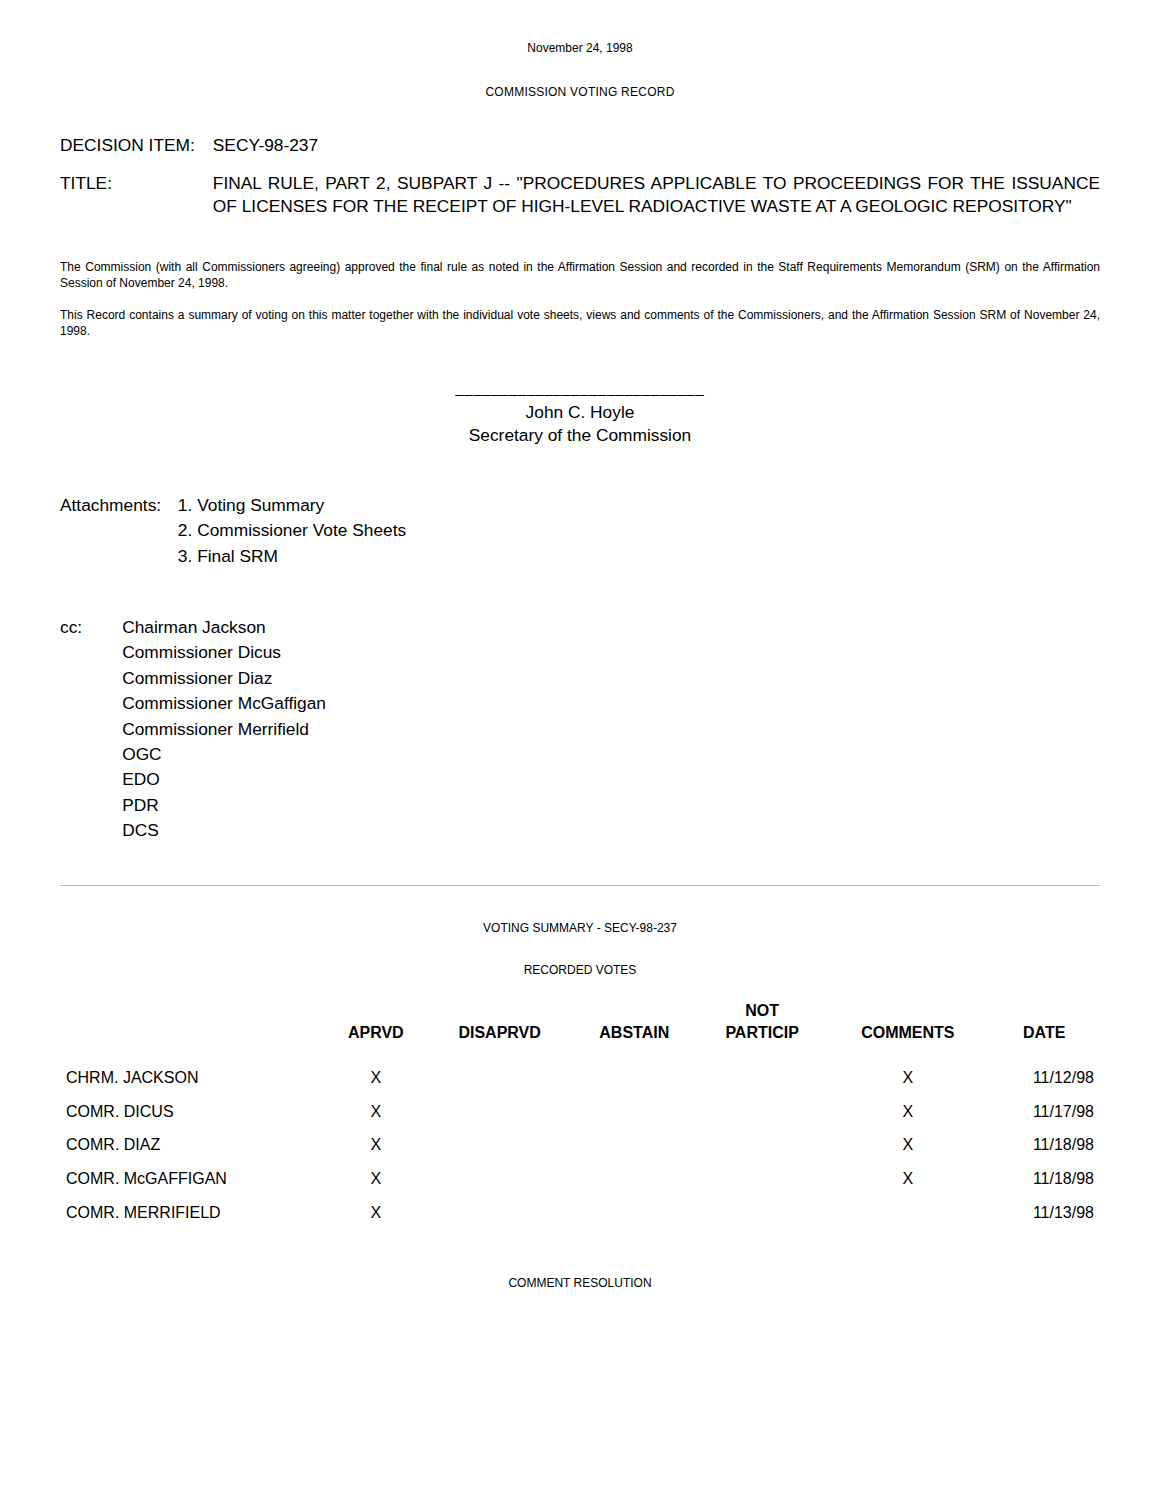November 24, 1998
COMMISSION VOTING RECORD
| DECISION ITEM: | SECY-98-237 |
| TITLE: | FINAL RULE, PART 2, SUBPART J -- "PROCEDURES APPLICABLE TO PROCEEDINGS FOR THE ISSUANCE OF LICENSES FOR THE RECEIPT OF HIGH-LEVEL RADIOACTIVE WASTE AT A GEOLOGIC REPOSITORY" |
The Commission (with all Commissioners agreeing) approved the final rule as noted in the Affirmation Session and recorded in the Staff Requirements Memorandum (SRM) on the Affirmation Session of November 24, 1998.
This Record contains a summary of voting on this matter together with the individual vote sheets, views and comments of the Commissioners, and the Affirmation Session SRM of November 24, 1998.
____________________________
John C. Hoyle
Secretary of the Commission
| Attachments: | Voting Summary Commissioner Vote Sheets Final SRM |
| cc: | Chairman Jackson Commissioner Dicus Commissioner Diaz Commissioner McGaffigan Commissioner Merrifield OGC EDO PDR DCS |
VOTING SUMMARY - SECY-98-237
RECORDED VOTES
| | APRVD | DISAPRVD | ABSTAIN | NOT PARTICIP | COMMENTS | DATE |
| --- | --- | --- | --- | --- | --- | --- |
| CHRM. JACKSON | X | | | | X | 11/12/98 |
| COMR. DICUS | X | | | | X | 11/17/98 |
| COMR. DIAZ | X | | | | X | 11/18/98 |
| COMR. McGAFFIGAN | X | | | | X | 11/18/98 |
| COMR. MERRIFIELD | X | | | | | 11/13/98 |
COMMENT RESOLUTION